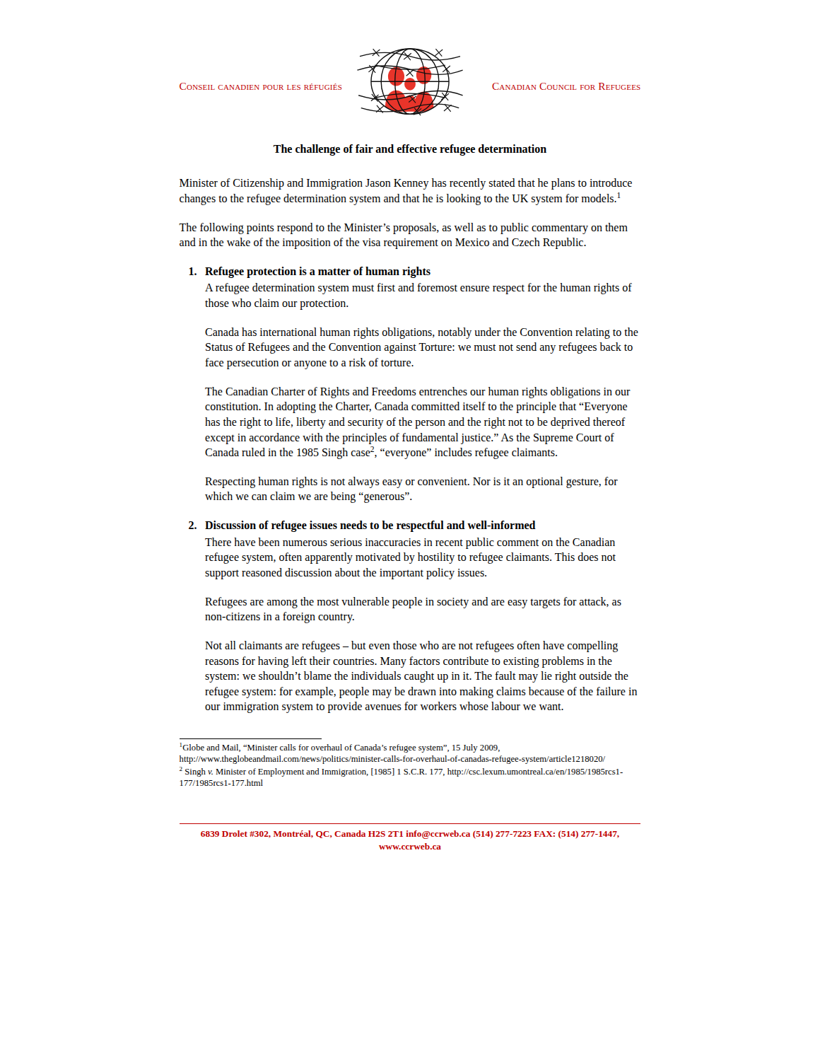Conseil canadien pour les réfugiés
Canadian Council for Refugees
The challenge of fair and effective refugee determination
Minister of Citizenship and Immigration Jason Kenney has recently stated that he plans to introduce changes to the refugee determination system and that he is looking to the UK system for models.1
The following points respond to the Minister’s proposals, as well as to public commentary on them and in the wake of the imposition of the visa requirement on Mexico and Czech Republic.
Refugee protection is a matter of human rights
A refugee determination system must first and foremost ensure respect for the human rights of those who claim our protection.
Canada has international human rights obligations, notably under the Convention relating to the Status of Refugees and the Convention against Torture: we must not send any refugees back to face persecution or anyone to a risk of torture.
The Canadian Charter of Rights and Freedoms entrenches our human rights obligations in our constitution. In adopting the Charter, Canada committed itself to the principle that “Everyone has the right to life, liberty and security of the person and the right not to be deprived thereof except in accordance with the principles of fundamental justice.” As the Supreme Court of Canada ruled in the 1985 Singh case2, “everyone” includes refugee claimants.
Respecting human rights is not always easy or convenient. Nor is it an optional gesture, for which we can claim we are being “generous”.
Discussion of refugee issues needs to be respectful and well-informed
There have been numerous serious inaccuracies in recent public comment on the Canadian refugee system, often apparently motivated by hostility to refugee claimants. This does not support reasoned discussion about the important policy issues.
Refugees are among the most vulnerable people in society and are easy targets for attack, as non-citizens in a foreign country.
Not all claimants are refugees – but even those who are not refugees often have compelling reasons for having left their countries. Many factors contribute to existing problems in the system: we shouldn’t blame the individuals caught up in it. The fault may lie right outside the refugee system: for example, people may be drawn into making claims because of the failure in our immigration system to provide avenues for workers whose labour we want.
1Globe and Mail, “Minister calls for overhaul of Canada’s refugee system”, 15 July 2009, http://www.theglobeandmail.com/news/politics/minister-calls-for-overhaul-of-canadas-refugee-system/article1218020/
2 Singh v. Minister of Employment and Immigration, [1985] 1 S.C.R. 177, http://csc.lexum.umontreal.ca/en/1985/1985rcs1-177/1985rcs1-177.html
6839 Drolet #302, Montréal, QC, Canada H2S 2T1 info@ccrweb.ca (514) 277-7223 FAX: (514) 277-1447, www.ccrweb.ca